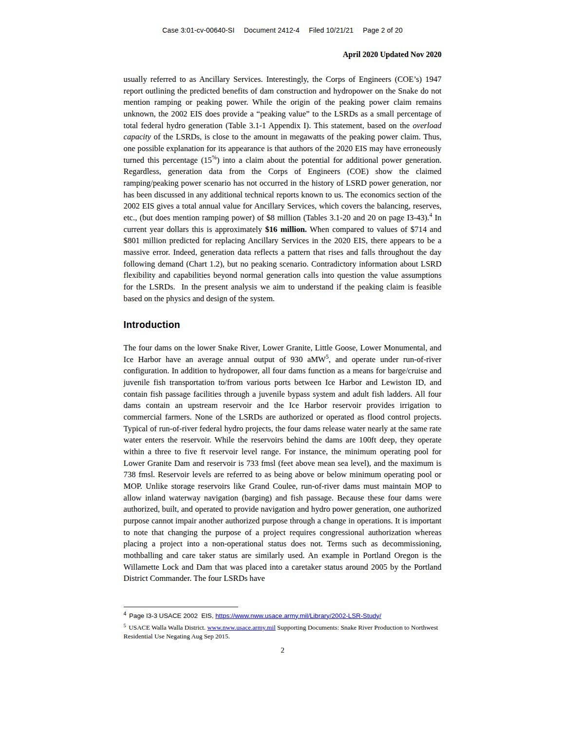Case 3:01-cv-00640-SI Document 2412-4 Filed 10/21/21 Page 2 of 20
April 2020 Updated Nov 2020
usually referred to as Ancillary Services. Interestingly, the Corps of Engineers (COE’s) 1947 report outlining the predicted benefits of dam construction and hydropower on the Snake do not mention ramping or peaking power. While the origin of the peaking power claim remains unknown, the 2002 EIS does provide a “peaking value” to the LSRDs as a small percentage of total federal hydro generation (Table 3.1-1 Appendix I). This statement, based on the overload capacity of the LSRDs, is close to the amount in megawatts of the peaking power claim. Thus, one possible explanation for its appearance is that authors of the 2020 EIS may have erroneously turned this percentage (15%) into a claim about the potential for additional power generation. Regardless, generation data from the Corps of Engineers (COE) show the claimed ramping/peaking power scenario has not occurred in the history of LSRD power generation, nor has been discussed in any additional technical reports known to us. The economics section of the 2002 EIS gives a total annual value for Ancillary Services, which covers the balancing, reserves, etc., (but does mention ramping power) of $8 million (Tables 3.1-20 and 20 on page I3-43).4 In current year dollars this is approximately $16 million. When compared to values of $714 and $801 million predicted for replacing Ancillary Services in the 2020 EIS, there appears to be a massive error. Indeed, generation data reflects a pattern that rises and falls throughout the day following demand (Chart 1.2), but no peaking scenario. Contradictory information about LSRD flexibility and capabilities beyond normal generation calls into question the value assumptions for the LSRDs. In the present analysis we aim to understand if the peaking claim is feasible based on the physics and design of the system.
Introduction
The four dams on the lower Snake River, Lower Granite, Little Goose, Lower Monumental, and Ice Harbor have an average annual output of 930 aMW5, and operate under run-of-river configuration. In addition to hydropower, all four dams function as a means for barge/cruise and juvenile fish transportation to/from various ports between Ice Harbor and Lewiston ID, and contain fish passage facilities through a juvenile bypass system and adult fish ladders. All four dams contain an upstream reservoir and the Ice Harbor reservoir provides irrigation to commercial farmers. None of the LSRDs are authorized or operated as flood control projects. Typical of run-of-river federal hydro projects, the four dams release water nearly at the same rate water enters the reservoir. While the reservoirs behind the dams are 100ft deep, they operate within a three to five ft reservoir level range. For instance, the minimum operating pool for Lower Granite Dam and reservoir is 733 fmsl (feet above mean sea level), and the maximum is 738 fmsl. Reservoir levels are referred to as being above or below minimum operating pool or MOP. Unlike storage reservoirs like Grand Coulee, run-of-river dams must maintain MOP to allow inland waterway navigation (barging) and fish passage. Because these four dams were authorized, built, and operated to provide navigation and hydro power generation, one authorized purpose cannot impair another authorized purpose through a change in operations. It is important to note that changing the purpose of a project requires congressional authorization whereas placing a project into a non-operational status does not. Terms such as decommissioning, mothballing and care taker status are similarly used. An example in Portland Oregon is the Willamette Lock and Dam that was placed into a caretaker status around 2005 by the Portland District Commander. The four LSRDs have
4 Page I3-3 USACE 2002 EIS, https://www.nww.usace.army.mil/Library/2002-LSR-Study/
5 USACE Walla Walla District. www.nww.usace.army.mil Supporting Documents: Snake River Production to Northwest Residential Use Negating Aug Sep 2015.
2